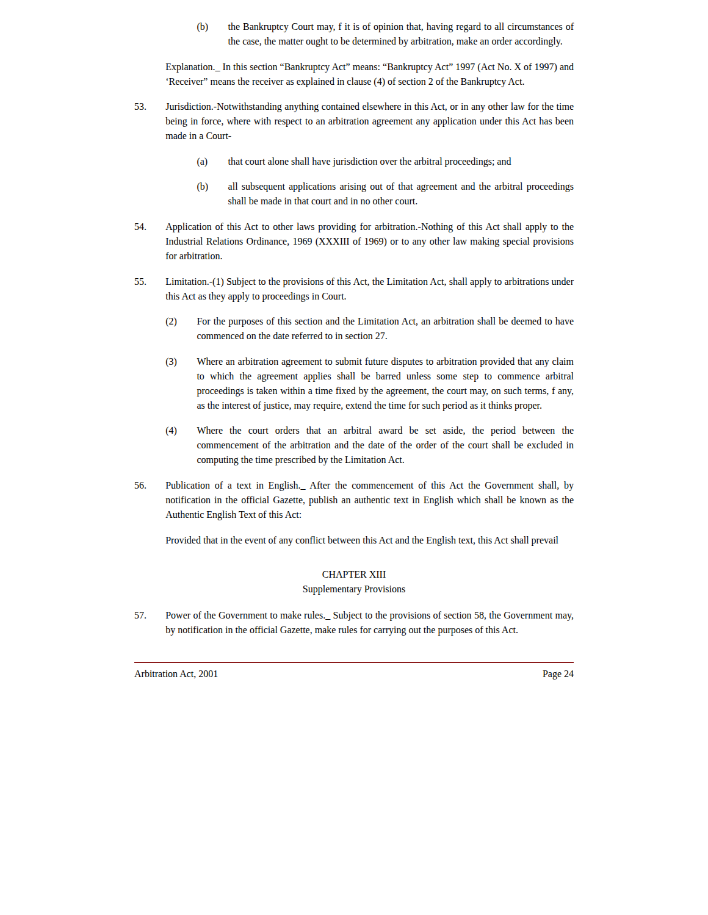(b) the Bankruptcy Court may, f it is of opinion that, having regard to all circumstances of the case, the matter ought to be determined by arbitration, make an order accordingly.
Explanation._ In this section “Bankruptcy Act” means: “Bankruptcy Act” 1997 (Act No. X of 1997) and ‘Receiver” means the receiver as explained in clause (4) of section 2 of the Bankruptcy Act.
53. Jurisdiction.-Notwithstanding anything contained elsewhere in this Act, or in any other law for the time being in force, where with respect to an arbitration agreement any application under this Act has been made in a Court-
(a) that court alone shall have jurisdiction over the arbitral proceedings; and
(b) all subsequent applications arising out of that agreement and the arbitral proceedings shall be made in that court and in no other court.
54. Application of this Act to other laws providing for arbitration.-Nothing of this Act shall apply to the Industrial Relations Ordinance, 1969 (XXXIII of 1969) or to any other law making special provisions for arbitration.
55. Limitation.-(1) Subject to the provisions of this Act, the Limitation Act, shall apply to arbitrations under this Act as they apply to proceedings in Court.
(2) For the purposes of this section and the Limitation Act, an arbitration shall be deemed to have commenced on the date referred to in section 27.
(3) Where an arbitration agreement to submit future disputes to arbitration provided that any claim to which the agreement applies shall be barred unless some step to commence arbitral proceedings is taken within a time fixed by the agreement, the court may, on such terms, f any, as the interest of justice, may require, extend the time for such period as it thinks proper.
(4) Where the court orders that an arbitral award be set aside, the period between the commencement of the arbitration and the date of the order of the court shall be excluded in computing the time prescribed by the Limitation Act.
56. Publication of a text in English._ After the commencement of this Act the Government shall, by notification in the official Gazette, publish an authentic text in English which shall be known as the Authentic English Text of this Act:
Provided that in the event of any conflict between this Act and the English text, this Act shall prevail
CHAPTER XIII Supplementary Provisions
57. Power of the Government to make rules._ Subject to the provisions of section 58, the Government may, by notification in the official Gazette, make rules for carrying out the purposes of this Act.
Arbitration Act, 2001 Page 24